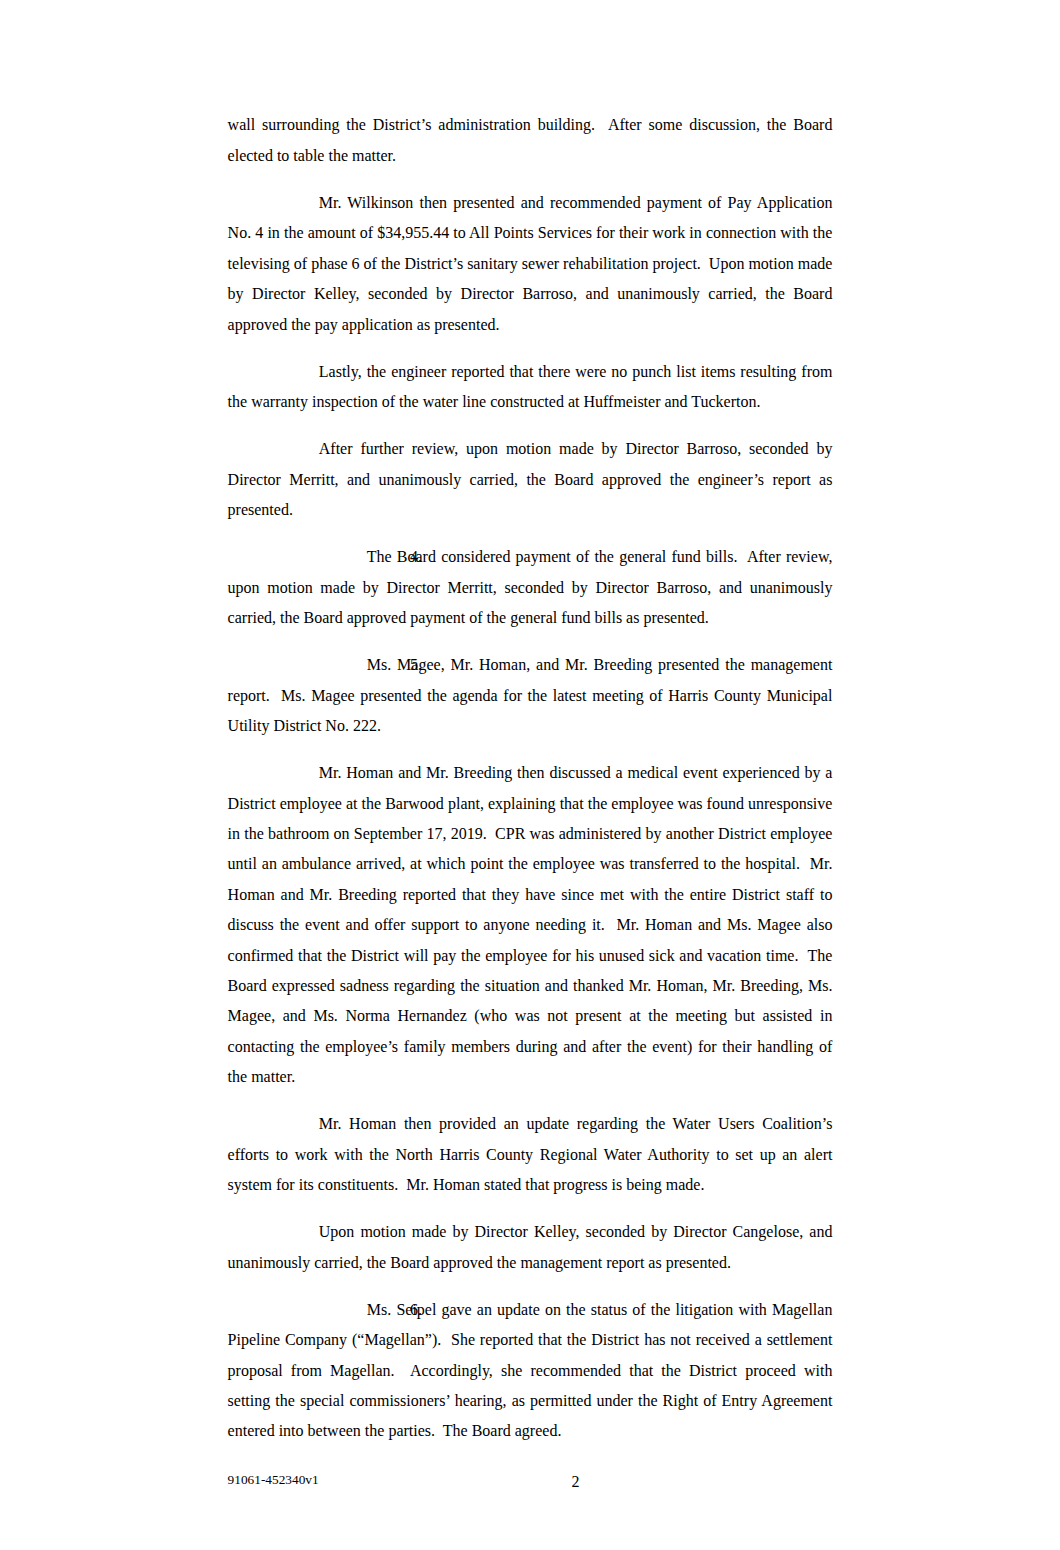wall surrounding the District’s administration building. After some discussion, the Board elected to table the matter.
Mr. Wilkinson then presented and recommended payment of Pay Application No. 4 in the amount of $34,955.44 to All Points Services for their work in connection with the televising of phase 6 of the District’s sanitary sewer rehabilitation project. Upon motion made by Director Kelley, seconded by Director Barroso, and unanimously carried, the Board approved the pay application as presented.
Lastly, the engineer reported that there were no punch list items resulting from the warranty inspection of the water line constructed at Huffmeister and Tuckerton.
After further review, upon motion made by Director Barroso, seconded by Director Merritt, and unanimously carried, the Board approved the engineer’s report as presented.
4. The Board considered payment of the general fund bills. After review, upon motion made by Director Merritt, seconded by Director Barroso, and unanimously carried, the Board approved payment of the general fund bills as presented.
5. Ms. Magee, Mr. Homan, and Mr. Breeding presented the management report. Ms. Magee presented the agenda for the latest meeting of Harris County Municipal Utility District No. 222.
Mr. Homan and Mr. Breeding then discussed a medical event experienced by a District employee at the Barwood plant, explaining that the employee was found unresponsive in the bathroom on September 17, 2019. CPR was administered by another District employee until an ambulance arrived, at which point the employee was transferred to the hospital. Mr. Homan and Mr. Breeding reported that they have since met with the entire District staff to discuss the event and offer support to anyone needing it. Mr. Homan and Ms. Magee also confirmed that the District will pay the employee for his unused sick and vacation time. The Board expressed sadness regarding the situation and thanked Mr. Homan, Mr. Breeding, Ms. Magee, and Ms. Norma Hernandez (who was not present at the meeting but assisted in contacting the employee’s family members during and after the event) for their handling of the matter.
Mr. Homan then provided an update regarding the Water Users Coalition’s efforts to work with the North Harris County Regional Water Authority to set up an alert system for its constituents. Mr. Homan stated that progress is being made.
Upon motion made by Director Kelley, seconded by Director Cangelose, and unanimously carried, the Board approved the management report as presented.
6. Ms. Seipel gave an update on the status of the litigation with Magellan Pipeline Company (“Magellan”). She reported that the District has not received a settlement proposal from Magellan. Accordingly, she recommended that the District proceed with setting the special commissioners’ hearing, as permitted under the Right of Entry Agreement entered into between the parties. The Board agreed.
91061-452340v1
2